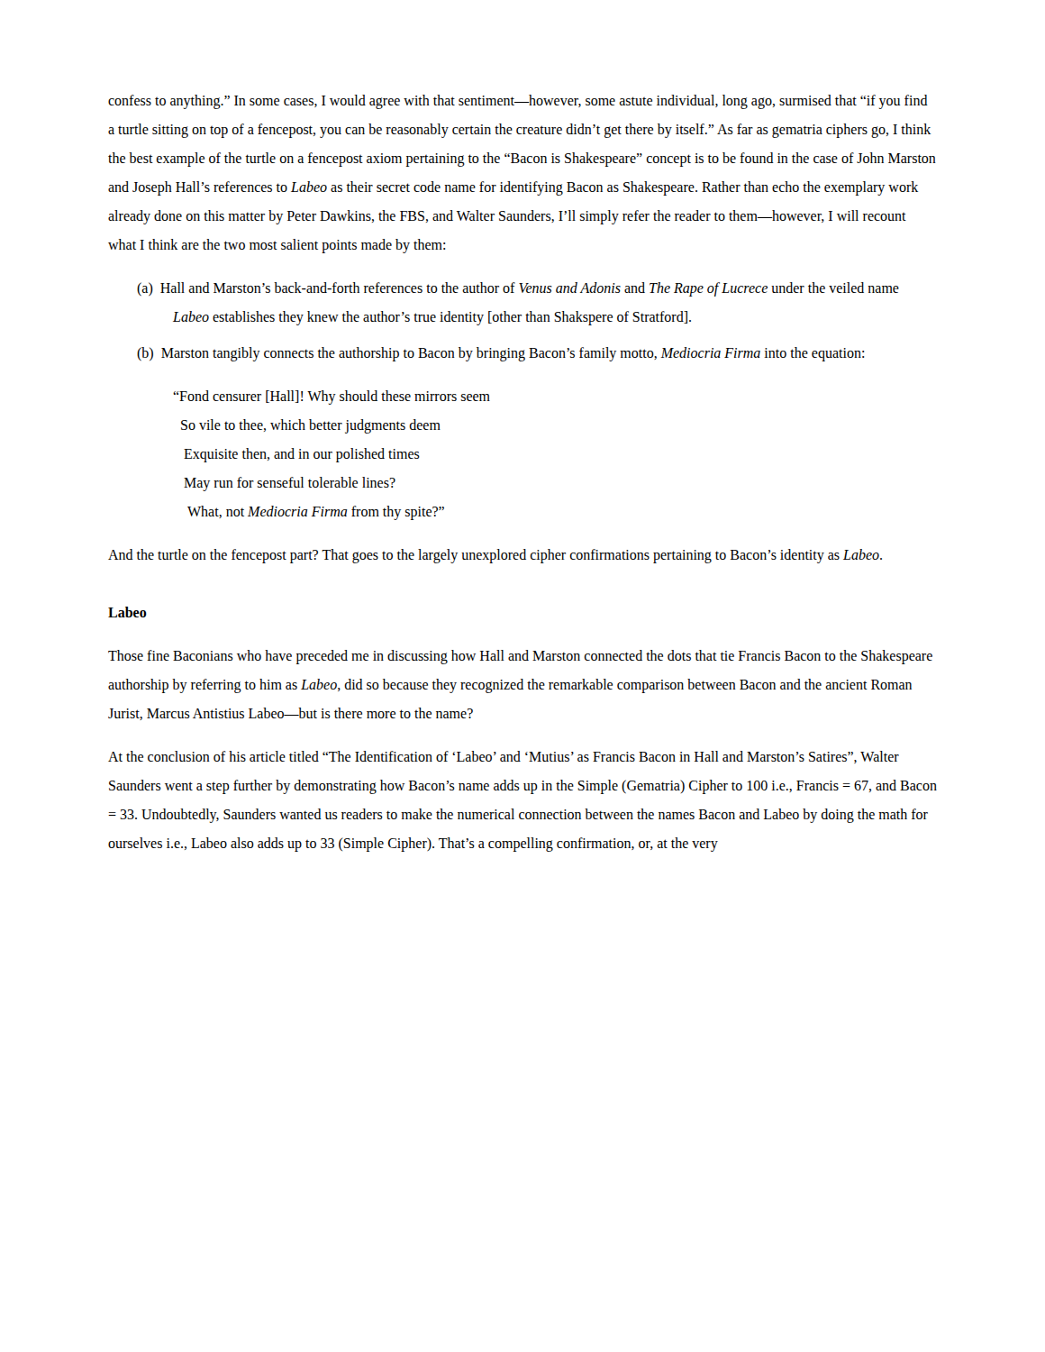confess to anything.” In some cases, I would agree with that sentiment—however, some astute individual, long ago, surmised that “if you find a turtle sitting on top of a fencepost, you can be reasonably certain the creature didn’t get there by itself.” As far as gematria ciphers go, I think the best example of the turtle on a fencepost axiom pertaining to the “Bacon is Shakespeare” concept is to be found in the case of John Marston and Joseph Hall’s references to Labeo as their secret code name for identifying Bacon as Shakespeare. Rather than echo the exemplary work already done on this matter by Peter Dawkins, the FBS, and Walter Saunders, I’ll simply refer the reader to them—however, I will recount what I think are the two most salient points made by them:
(a) Hall and Marston’s back-and-forth references to the author of Venus and Adonis and The Rape of Lucrece under the veiled name Labeo establishes they knew the author’s true identity [other than Shakspere of Stratford].
(b) Marston tangibly connects the authorship to Bacon by bringing Bacon’s family motto, Mediocria Firma into the equation:
“Fond censurer [Hall]! Why should these mirrors seem
So vile to thee, which better judgments deem
Exquisite then, and in our polished times
May run for senseful tolerable lines?
What, not Mediocria Firma from thy spite?”
And the turtle on the fencepost part? That goes to the largely unexplored cipher confirmations pertaining to Bacon’s identity as Labeo.
Labeo
Those fine Baconians who have preceded me in discussing how Hall and Marston connected the dots that tie Francis Bacon to the Shakespeare authorship by referring to him as Labeo, did so because they recognized the remarkable comparison between Bacon and the ancient Roman Jurist, Marcus Antistius Labeo—but is there more to the name?
At the conclusion of his article titled “The Identification of ‘Labeo’ and ‘Mutius’ as Francis Bacon in Hall and Marston’s Satires”, Walter Saunders went a step further by demonstrating how Bacon’s name adds up in the Simple (Gematria) Cipher to 100 i.e., Francis = 67, and Bacon = 33. Undoubtedly, Saunders wanted us readers to make the numerical connection between the names Bacon and Labeo by doing the math for ourselves i.e., Labeo also adds up to 33 (Simple Cipher). That’s a compelling confirmation, or, at the very